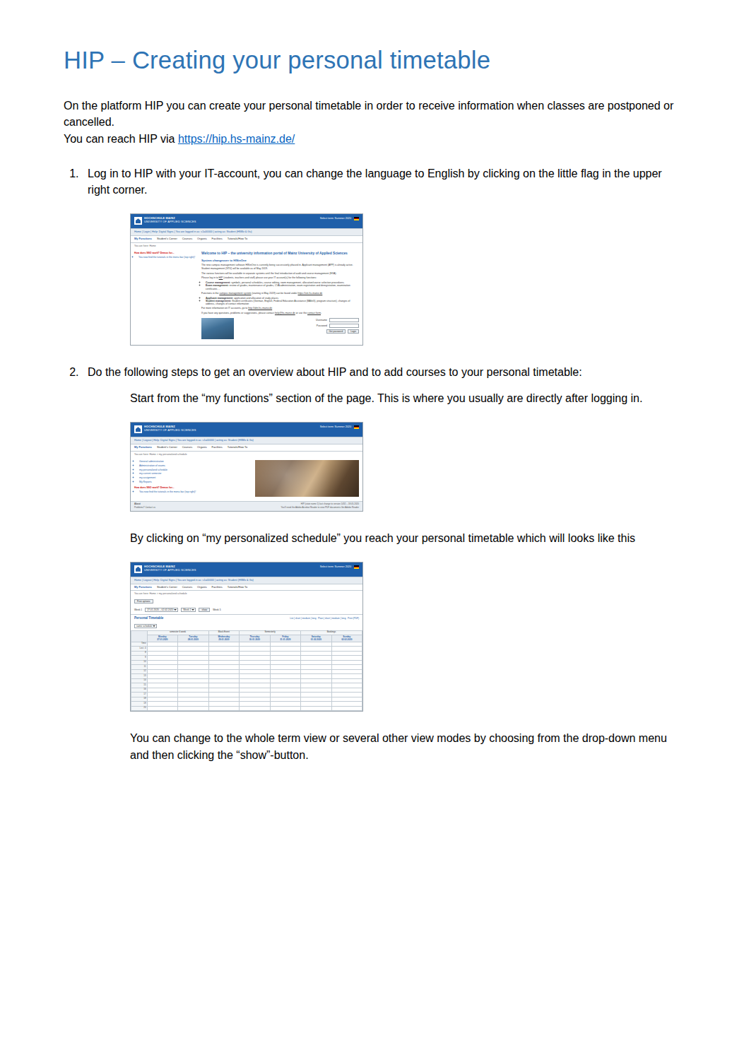HIP – Creating your personal timetable
On the platform HIP you can create your personal timetable in order to receive information when classes are postponed or cancelled.
You can reach HIP via https://hip.hs-mainz.de/
Log in to HIP with your IT-account, you can change the language to English by clicking on the little flag in the upper right corner.
HOCHSCHULE MAINZ UNIVERSITY OF APPLIED SCIENCES
Select term: Summer 2020
Home | Login | Help: Digital Signs | You are logged in as: s1a00000 | acting as: Student (HSMz & Gu)
My Functions Student's Corner Courses Organis Facilities Tutorials/How To
You are here: Home
How does SSO work? Demos for...
You now find the tutorials in the menu bar (top right)!
Welcome to HIP – the university information portal of Mainz University of Applied Sciences
System changeover to HISinOne
The new campus management software HISinOne is currently being successively phased in. Applicant management (APP) is already active. Student management (STU) will be available as of May 2019.
The various functions will be available in separate systems until the final introduction of audit and course management (EXA).
Please log in to HIP (students, teachers and staff) please use your IT account(s) for the following functions:
Course management: symbols, personal schedules, course editing, room management, allocation/course selection procedures.
Exam management: review of grades, maintenance of grades, CVA administration, exam registration and deregistration, examination certificates ...
Functions in the campus management system (starting in May 2019) can be found under https://cm.hs-mainz.de
Applicant management: application and allocation of study places
Student management: Student certificates (German, English, Federal Education Assistance (BAföG), program structure), changes of address, changes of contact information
For more information on IT accounts, go to http://idm.hs-mainz.de
If you have any questions, problems or suggestions, please contact help@hs-mainz.de or use the contact form.
Username
Password
Get password Login
Do the following steps to get an overview about HIP and to add courses to your personal timetable:
Start from the “my functions” section of the page. This is where you usually are directly after logging in.
HOCHSCHULE MAINZ UNIVERSITY OF APPLIED SCIENCES
Select term: Summer 2020
Home | Logout | Help: Digital Signs | You are logged in as: s1a00000 | acting as: Student (HSMz & Gu)
My Functions Student's Corner Courses Organis Facilities Tutorials/How To
You are here: Home > my personalized schedule
General administration
Administration of exams
my personalized schedule
my current semester
my assignment
My Reports
How does SSO work? Demos for...
You now find the tutorials in the menu bar (top right)!
About HIP (state name 1) last change to version 1432 – 18.05.2020
Problems? Contact us You'll need the Adobe Acrobat Reader to view PDF documents Get Adobe Reader
By clicking on “my personalized schedule” you reach your personal timetable which will looks like this
HOCHSCHULE MAINZ UNIVERSITY OF APPLIED SCIENCES
Select term: Summer 2020
Home | Logout | Help: Digital Signs | You are logged in as: s1a00000 | acting as: Student (HSMz & Gu)
My Functions Student's Corner Courses Organis Facilities Tutorials/How To
You are here: Home > my personalized schedule
Free options
Week 1 27.01.2020 – 02.02.2020 Week 1 show Week 5
Personal Timetable List | short | medium | long Plain | short | medium | long Print (PDF)
same schedule
| | semester 6 week | Block Event | Semesterly | Bookings |
| --- | --- | --- | --- | --- |
| Monday 27.01.2020 | Tuesday 28.01.2020 | Wednesday 29.01.2020 | Thursday 30.01.2020 | Friday 31.01.2020 | Saturday 01.02.2020 | Sunday 02.02.2020 |
| Time | | | | | | | |
| Lect. 0 | | | | | | | |
| 8 | | | | | | | |
| 9 | | | | | | | |
| 10 | | | | | | | |
| 11 | | | | | | | |
| 12 | | | | | | | |
| 13 | | | | | | | |
| 14 | | | | | | | |
| 15 | | | | | | | |
| 16 | | | | | | | |
| 17 | | | | | | | |
| 18 | | | | | | | |
| 19 | | | | | | | |
| 20 | | | | | | | |
You can change to the whole term view or several other view modes by choosing from the drop-down menu and then clicking the “show”-button.